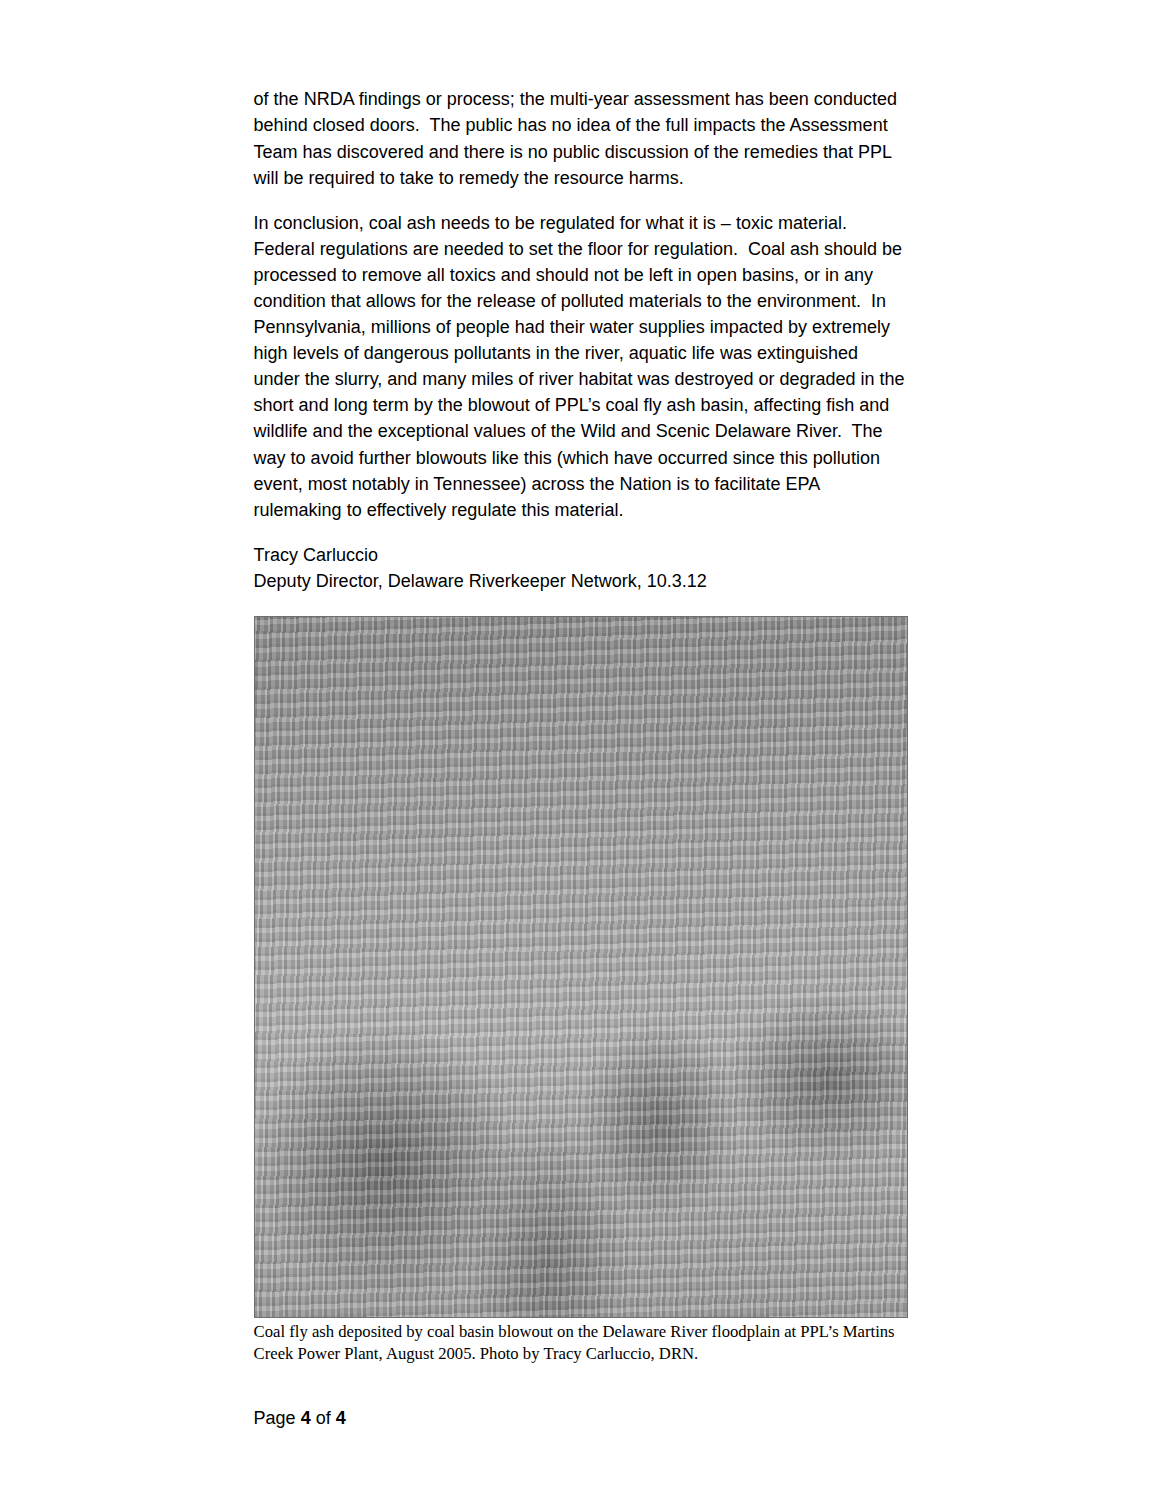of the NRDA findings or process; the multi-year assessment has been conducted behind closed doors. The public has no idea of the full impacts the Assessment Team has discovered and there is no public discussion of the remedies that PPL will be required to take to remedy the resource harms.
In conclusion, coal ash needs to be regulated for what it is – toxic material. Federal regulations are needed to set the floor for regulation. Coal ash should be processed to remove all toxics and should not be left in open basins, or in any condition that allows for the release of polluted materials to the environment. In Pennsylvania, millions of people had their water supplies impacted by extremely high levels of dangerous pollutants in the river, aquatic life was extinguished under the slurry, and many miles of river habitat was destroyed or degraded in the short and long term by the blowout of PPL’s coal fly ash basin, affecting fish and wildlife and the exceptional values of the Wild and Scenic Delaware River. The way to avoid further blowouts like this (which have occurred since this pollution event, most notably in Tennessee) across the Nation is to facilitate EPA rulemaking to effectively regulate this material.
Tracy Carluccio
Deputy Director, Delaware Riverkeeper Network, 10.3.12
Coal fly ash deposited by coal basin blowout on the Delaware River floodplain at PPL’s Martins Creek Power Plant, August 2005. Photo by Tracy Carluccio, DRN.
Page 4 of 4